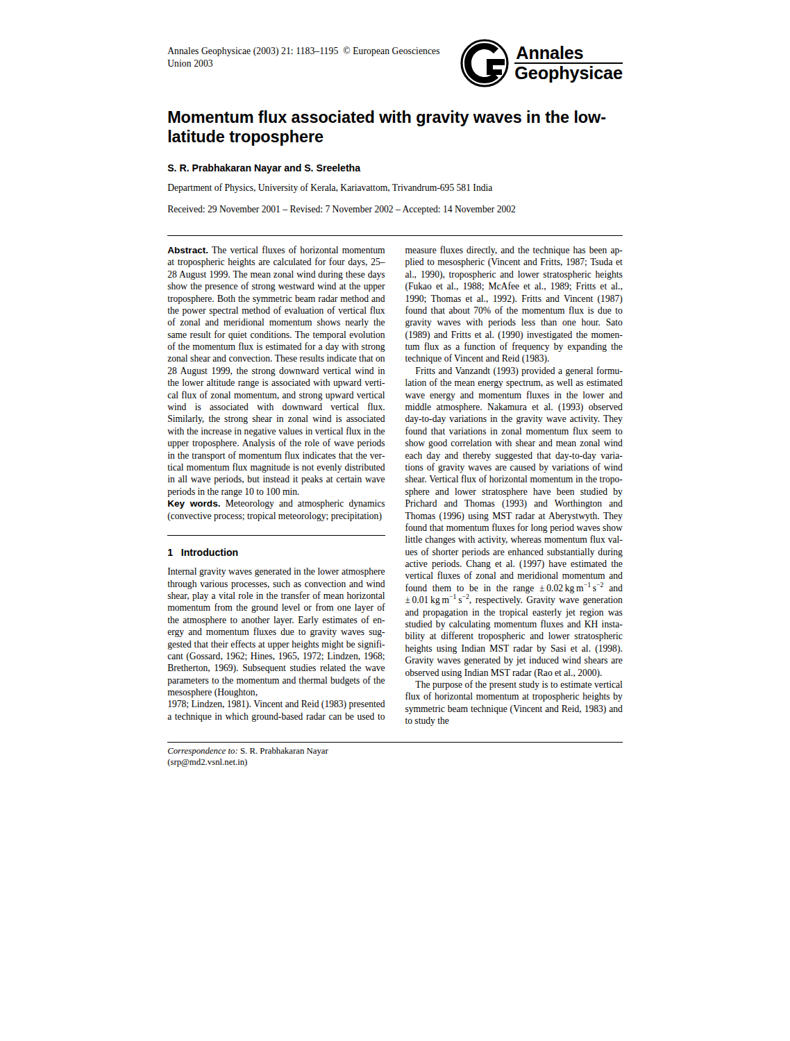Annales Geophysicae (2003) 21: 1183–1195 © European Geosciences Union 2003
Annales
Geophysicae
Momentum flux associated with gravity waves in the low-latitude troposphere
S. R. Prabhakaran Nayar and S. Sreeletha
Department of Physics, University of Kerala, Kariavattom, Trivandrum-695 581 India
Received: 29 November 2001 – Revised: 7 November 2002 – Accepted: 14 November 2002
Abstract. The vertical fluxes of horizontal momentum at tropospheric heights are calculated for four days, 25–28 August 1999. The mean zonal wind during these days show the presence of strong westward wind at the upper troposphere. Both the symmetric beam radar method and the power spectral method of evaluation of vertical flux of zonal and meridional momentum shows nearly the same result for quiet conditions. The temporal evolution of the momentum flux is estimated for a day with strong zonal shear and convection. These results indicate that on 28 August 1999, the strong downward vertical wind in the lower altitude range is associated with upward vertical flux of zonal momentum, and strong upward vertical wind is associated with downward vertical flux. Similarly, the strong shear in zonal wind is associated with the increase in negative values in vertical flux in the upper troposphere. Analysis of the role of wave periods in the transport of momentum flux indicates that the vertical momentum flux magnitude is not evenly distributed in all wave periods, but instead it peaks at certain wave periods in the range 10 to 100 min.
Key words. Meteorology and atmospheric dynamics (convective process; tropical meteorology; precipitation)
1 Introduction
Internal gravity waves generated in the lower atmosphere through various processes, such as convection and wind shear, play a vital role in the transfer of mean horizontal momentum from the ground level or from one layer of the atmosphere to another layer. Early estimates of energy and momentum fluxes due to gravity waves suggested that their effects at upper heights might be significant (Gossard, 1962; Hines, 1965, 1972; Lindzen, 1968; Bretherton, 1969). Subsequent studies related the wave parameters to the momentum and thermal budgets of the mesosphere (Houghton,
1978; Lindzen, 1981). Vincent and Reid (1983) presented a technique in which ground-based radar can be used to measure fluxes directly, and the technique has been applied to mesospheric (Vincent and Fritts, 1987; Tsuda et al., 1990), tropospheric and lower stratospheric heights (Fukao et al., 1988; McAfee et al., 1989; Fritts et al., 1990; Thomas et al., 1992). Fritts and Vincent (1987) found that about 70% of the momentum flux is due to gravity waves with periods less than one hour. Sato (1989) and Fritts et al. (1990) investigated the momentum flux as a function of frequency by expanding the technique of Vincent and Reid (1983).
Fritts and Vanzandt (1993) provided a general formulation of the mean energy spectrum, as well as estimated wave energy and momentum fluxes in the lower and middle atmosphere. Nakamura et al. (1993) observed day-to-day variations in the gravity wave activity. They found that variations in zonal momentum flux seem to show good correlation with shear and mean zonal wind each day and thereby suggested that day-to-day variations of gravity waves are caused by variations of wind shear. Vertical flux of horizontal momentum in the troposphere and lower stratosphere have been studied by Prichard and Thomas (1993) and Worthington and Thomas (1996) using MST radar at Aberystwyth. They found that momentum fluxes for long period waves show little changes with activity, whereas momentum flux values of shorter periods are enhanced substantially during active periods. Chang et al. (1997) have estimated the vertical fluxes of zonal and meridional momentum and found them to be in the range ± 0.02 kg m−1 s−2 and ± 0.01 kg m−1 s−2, respectively. Gravity wave generation and propagation in the tropical easterly jet region was studied by calculating momentum fluxes and KH instability at different tropospheric and lower stratospheric heights using Indian MST radar by Sasi et al. (1998). Gravity waves generated by jet induced wind shears are observed using Indian MST radar (Rao et al., 2000).
The purpose of the present study is to estimate vertical flux of horizontal momentum at tropospheric heights by symmetric beam technique (Vincent and Reid, 1983) and to study the
Correspondence to: S. R. Prabhakaran Nayar
(srp@md2.vsnl.net.in)